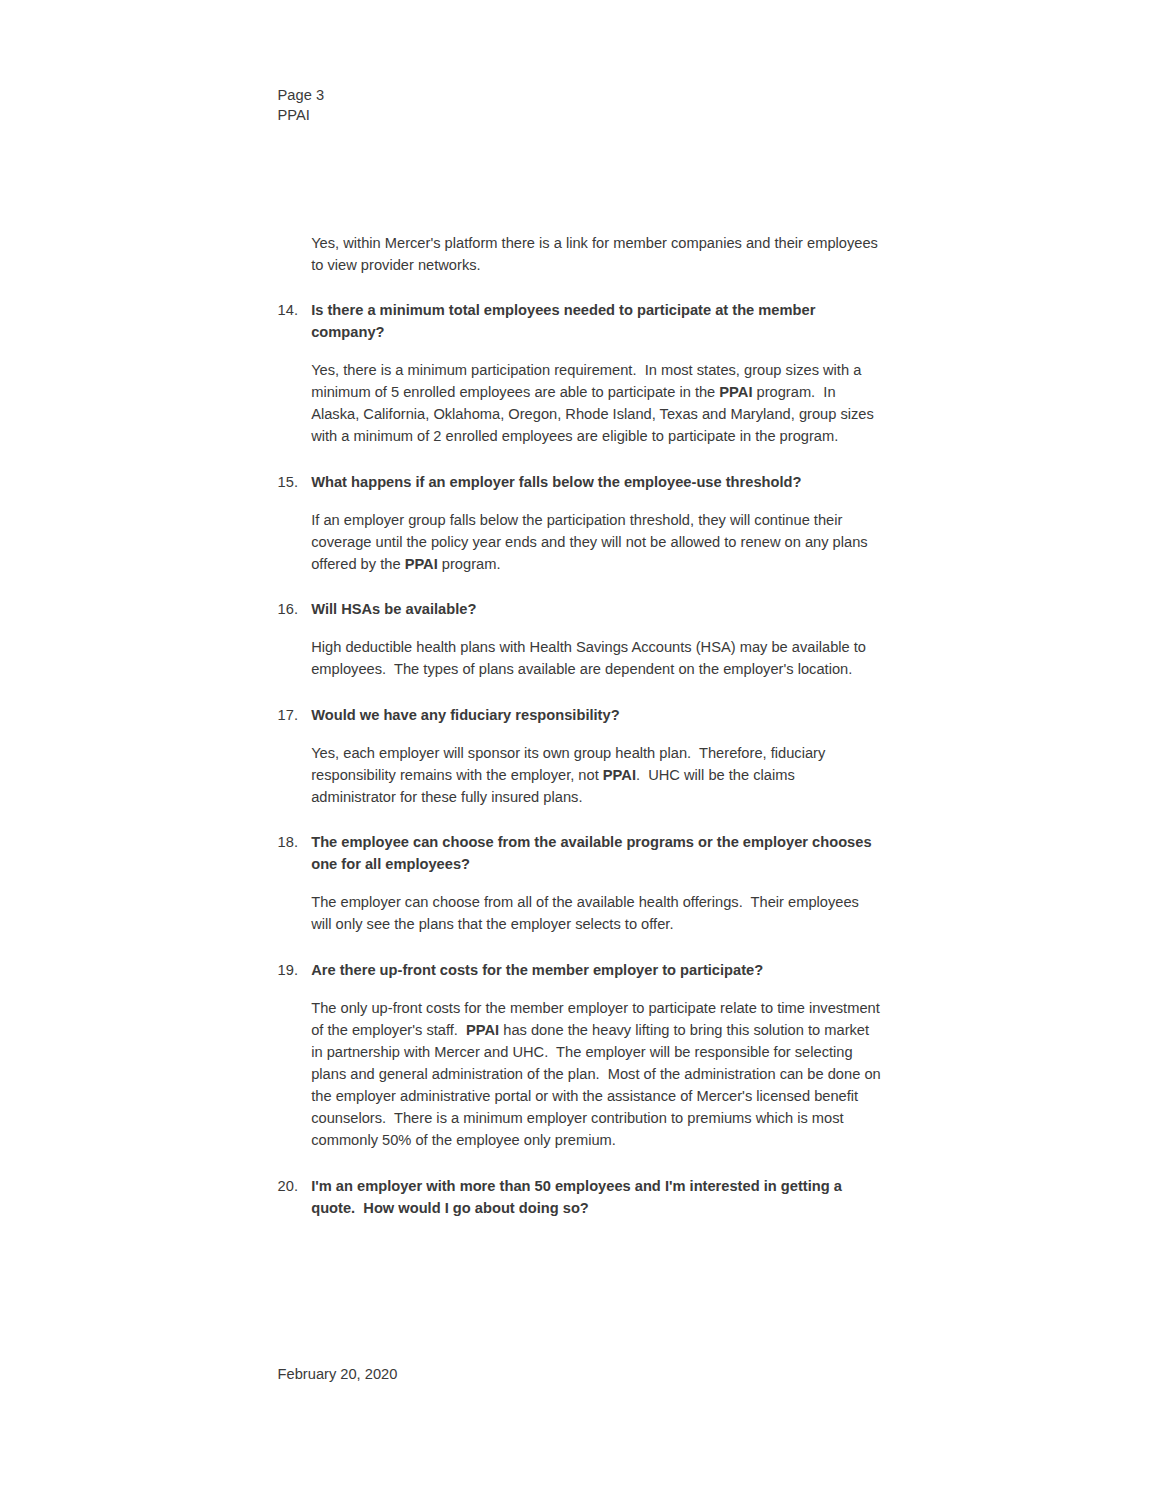Page 3
PPAI
Yes, within Mercer's platform there is a link for member companies and their employees to view provider networks.
Is there a minimum total employees needed to participate at the member company?
Yes, there is a minimum participation requirement. In most states, group sizes with a minimum of 5 enrolled employees are able to participate in the PPAI program. In Alaska, California, Oklahoma, Oregon, Rhode Island, Texas and Maryland, group sizes with a minimum of 2 enrolled employees are eligible to participate in the program.
What happens if an employer falls below the employee-use threshold?
If an employer group falls below the participation threshold, they will continue their coverage until the policy year ends and they will not be allowed to renew on any plans offered by the PPAI program.
Will HSAs be available?
High deductible health plans with Health Savings Accounts (HSA) may be available to employees. The types of plans available are dependent on the employer's location.
Would we have any fiduciary responsibility?
Yes, each employer will sponsor its own group health plan. Therefore, fiduciary responsibility remains with the employer, not PPAI. UHC will be the claims administrator for these fully insured plans.
The employee can choose from the available programs or the employer chooses one for all employees?
The employer can choose from all of the available health offerings. Their employees will only see the plans that the employer selects to offer.
Are there up-front costs for the member employer to participate?
The only up-front costs for the member employer to participate relate to time investment of the employer's staff. PPAI has done the heavy lifting to bring this solution to market in partnership with Mercer and UHC. The employer will be responsible for selecting plans and general administration of the plan. Most of the administration can be done on the employer administrative portal or with the assistance of Mercer's licensed benefit counselors. There is a minimum employer contribution to premiums which is most commonly 50% of the employee only premium.
I'm an employer with more than 50 employees and I'm interested in getting a quote. How would I go about doing so?
February 20, 2020